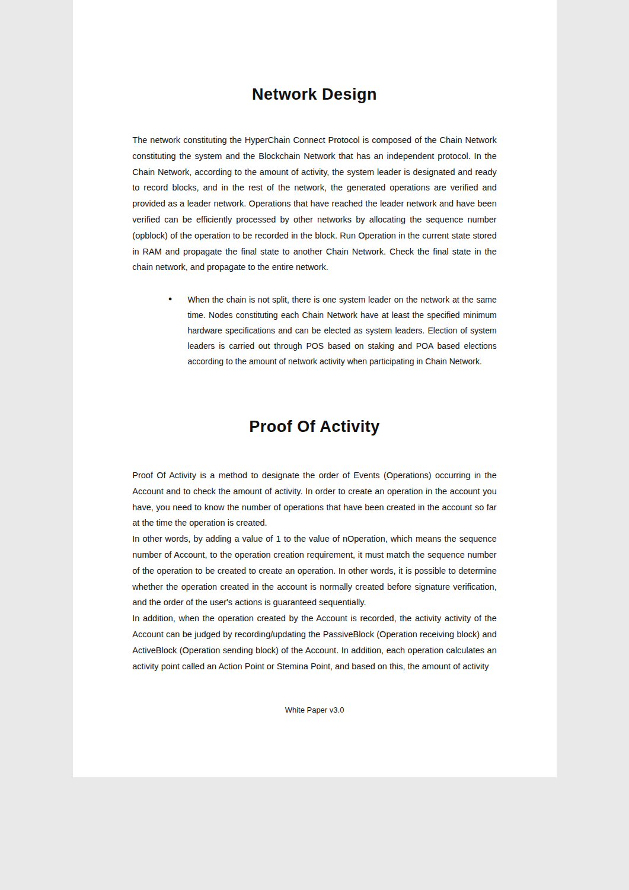Network Design
The network constituting the HyperChain Connect Protocol is composed of the Chain Network constituting the system and the Blockchain Network that has an independent protocol. In the Chain Network, according to the amount of activity, the system leader is designated and ready to record blocks, and in the rest of the network, the generated operations are verified and provided as a leader network. Operations that have reached the leader network and have been verified can be efficiently processed by other networks by allocating the sequence number (opblock) of the operation to be recorded in the block. Run Operation in the current state stored in RAM and propagate the final state to another Chain Network. Check the final state in the chain network, and propagate to the entire network.
When the chain is not split, there is one system leader on the network at the same time. Nodes constituting each Chain Network have at least the specified minimum hardware specifications and can be elected as system leaders. Election of system leaders is carried out through POS based on staking and POA based elections according to the amount of network activity when participating in Chain Network.
Proof Of Activity
Proof Of Activity is a method to designate the order of Events (Operations) occurring in the Account and to check the amount of activity. In order to create an operation in the account you have, you need to know the number of operations that have been created in the account so far at the time the operation is created.
In other words, by adding a value of 1 to the value of nOperation, which means the sequence number of Account, to the operation creation requirement, it must match the sequence number of the operation to be created to create an operation. In other words, it is possible to determine whether the operation created in the account is normally created before signature verification, and the order of the user's actions is guaranteed sequentially.
In addition, when the operation created by the Account is recorded, the activity activity of the Account can be judged by recording/updating the PassiveBlock (Operation receiving block) and ActiveBlock (Operation sending block) of the Account. In addition, each operation calculates an activity point called an Action Point or Stemina Point, and based on this, the amount of activity
White Paper v3.0